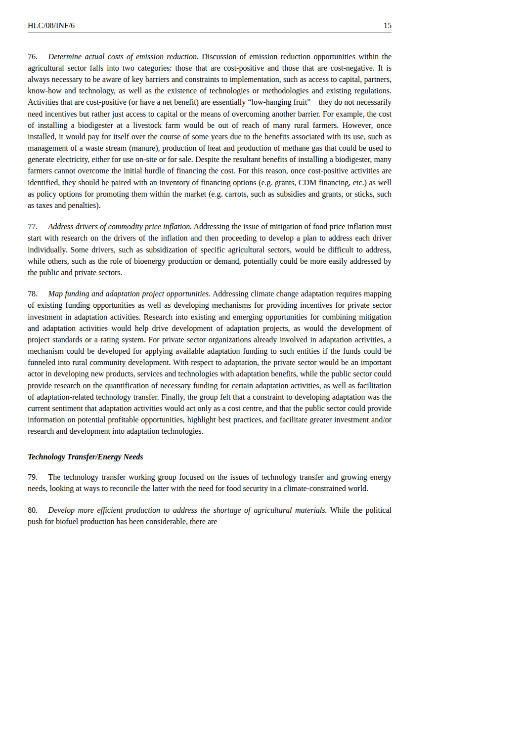HLC/08/INF/6 15
76. Determine actual costs of emission reduction. Discussion of emission reduction opportunities within the agricultural sector falls into two categories: those that are cost-positive and those that are cost-negative. It is always necessary to be aware of key barriers and constraints to implementation, such as access to capital, partners, know-how and technology, as well as the existence of technologies or methodologies and existing regulations. Activities that are cost-positive (or have a net benefit) are essentially “low-hanging fruit” – they do not necessarily need incentives but rather just access to capital or the means of overcoming another barrier. For example, the cost of installing a biodigester at a livestock farm would be out of reach of many rural farmers. However, once installed, it would pay for itself over the course of some years due to the benefits associated with its use, such as management of a waste stream (manure), production of heat and production of methane gas that could be used to generate electricity, either for use on-site or for sale. Despite the resultant benefits of installing a biodigester, many farmers cannot overcome the initial hurdle of financing the cost. For this reason, once cost-positive activities are identified, they should be paired with an inventory of financing options (e.g. grants, CDM financing, etc.) as well as policy options for promoting them within the market (e.g. carrots, such as subsidies and grants, or sticks, such as taxes and penalties).
77. Address drivers of commodity price inflation. Addressing the issue of mitigation of food price inflation must start with research on the drivers of the inflation and then proceeding to develop a plan to address each driver individually. Some drivers, such as subsidization of specific agricultural sectors, would be difficult to address, while others, such as the role of bioenergy production or demand, potentially could be more easily addressed by the public and private sectors.
78. Map funding and adaptation project opportunities. Addressing climate change adaptation requires mapping of existing funding opportunities as well as developing mechanisms for providing incentives for private sector investment in adaptation activities. Research into existing and emerging opportunities for combining mitigation and adaptation activities would help drive development of adaptation projects, as would the development of project standards or a rating system. For private sector organizations already involved in adaptation activities, a mechanism could be developed for applying available adaptation funding to such entities if the funds could be funneled into rural community development. With respect to adaptation, the private sector would be an important actor in developing new products, services and technologies with adaptation benefits, while the public sector could provide research on the quantification of necessary funding for certain adaptation activities, as well as facilitation of adaptation-related technology transfer. Finally, the group felt that a constraint to developing adaptation was the current sentiment that adaptation activities would act only as a cost centre, and that the public sector could provide information on potential profitable opportunities, highlight best practices, and facilitate greater investment and/or research and development into adaptation technologies.
Technology Transfer/Energy Needs
79. The technology transfer working group focused on the issues of technology transfer and growing energy needs, looking at ways to reconcile the latter with the need for food security in a climate-constrained world.
80. Develop more efficient production to address the shortage of agricultural materials. While the political push for biofuel production has been considerable, there are